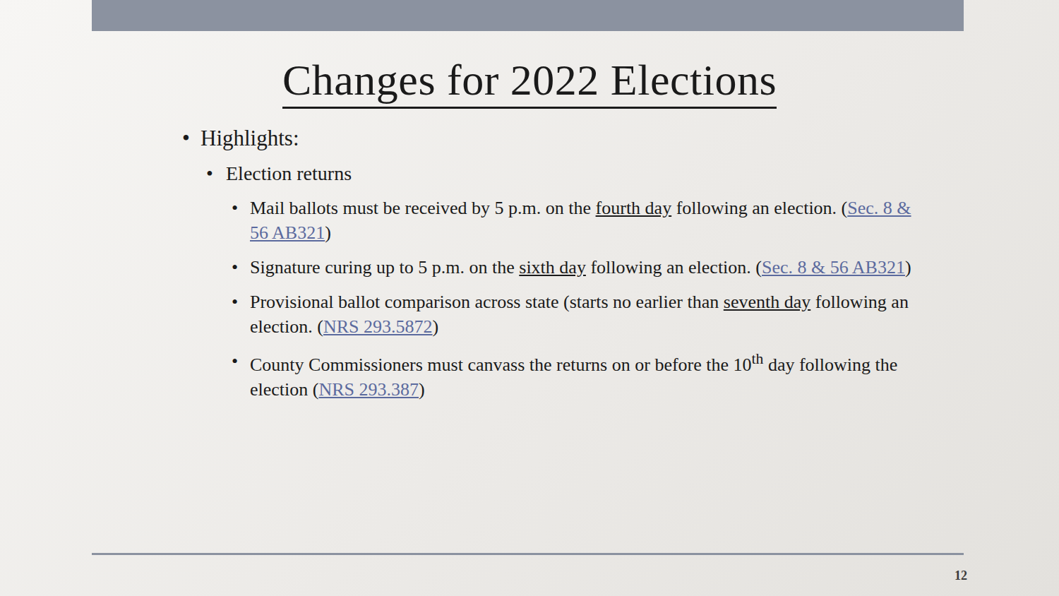Changes for 2022 Elections
Highlights:
Election returns
Mail ballots must be received by 5 p.m. on the fourth day following an election. (Sec. 8 & 56 AB321)
Signature curing up to 5 p.m. on the sixth day following an election. (Sec. 8 & 56 AB321)
Provisional ballot comparison across state (starts no earlier than seventh day following an election. (NRS 293.5872)
County Commissioners must canvass the returns on or before the 10th day following the election (NRS 293.387)
12